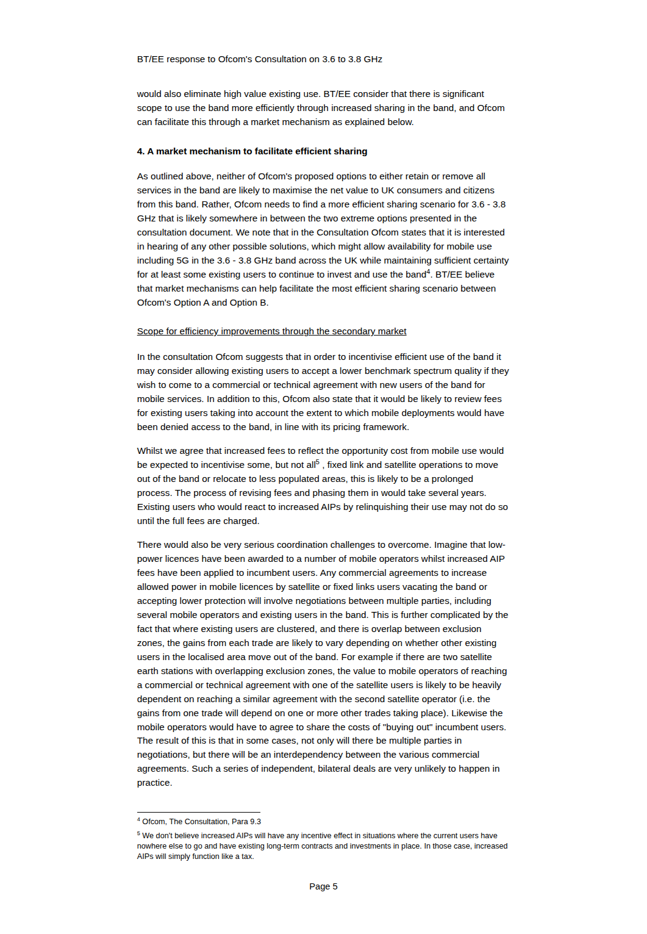BT/EE response to Ofcom's Consultation on 3.6 to 3.8 GHz
would also eliminate high value existing use. BT/EE consider that there is significant scope to use the band more efficiently through increased sharing in the band, and Ofcom can facilitate this through a market mechanism as explained below.
4. A market mechanism to facilitate efficient sharing
As outlined above, neither of Ofcom's proposed options to either retain or remove all services in the band are likely to maximise the net value to UK consumers and citizens from this band. Rather, Ofcom needs to find a more efficient sharing scenario for 3.6 - 3.8 GHz that is likely somewhere in between the two extreme options presented in the consultation document. We note that in the Consultation Ofcom states that it is interested in hearing of any other possible solutions, which might allow availability for mobile use including 5G in the 3.6 - 3.8 GHz band across the UK while maintaining sufficient certainty for at least some existing users to continue to invest and use the band4. BT/EE believe that market mechanisms can help facilitate the most efficient sharing scenario between Ofcom's Option A and Option B.
Scope for efficiency improvements through the secondary market
In the consultation Ofcom suggests that in order to incentivise efficient use of the band it may consider allowing existing users to accept a lower benchmark spectrum quality if they wish to come to a commercial or technical agreement with new users of the band for mobile services. In addition to this, Ofcom also state that it would be likely to review fees for existing users taking into account the extent to which mobile deployments would have been denied access to the band, in line with its pricing framework.
Whilst we agree that increased fees to reflect the opportunity cost from mobile use would be expected to incentivise some, but not all5 , fixed link and satellite operations to move out of the band or relocate to less populated areas, this is likely to be a prolonged process. The process of revising fees and phasing them in would take several years. Existing users who would react to increased AIPs by relinquishing their use may not do so until the full fees are charged.
There would also be very serious coordination challenges to overcome. Imagine that low-power licences have been awarded to a number of mobile operators whilst increased AIP fees have been applied to incumbent users. Any commercial agreements to increase allowed power in mobile licences by satellite or fixed links users vacating the band or accepting lower protection will involve negotiations between multiple parties, including several mobile operators and existing users in the band. This is further complicated by the fact that where existing users are clustered, and there is overlap between exclusion zones, the gains from each trade are likely to vary depending on whether other existing users in the localised area move out of the band. For example if there are two satellite earth stations with overlapping exclusion zones, the value to mobile operators of reaching a commercial or technical agreement with one of the satellite users is likely to be heavily dependent on reaching a similar agreement with the second satellite operator (i.e. the gains from one trade will depend on one or more other trades taking place). Likewise the mobile operators would have to agree to share the costs of "buying out" incumbent users. The result of this is that in some cases, not only will there be multiple parties in negotiations, but there will be an interdependency between the various commercial agreements. Such a series of independent, bilateral deals are very unlikely to happen in practice.
4 Ofcom, The Consultation, Para 9.3
5 We don't believe increased AIPs will have any incentive effect in situations where the current users have nowhere else to go and have existing long-term contracts and investments in place. In those case, increased AIPs will simply function like a tax.
Page 5